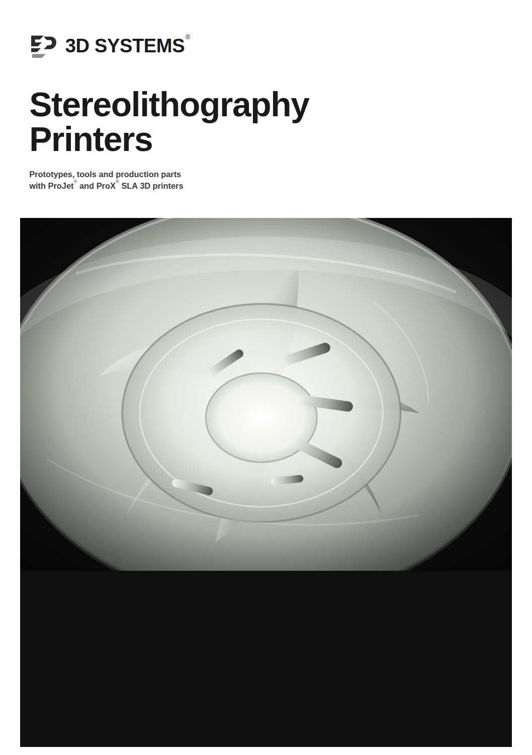3D SYSTEMS®
Stereolithography Printers
Prototypes, tools and production parts
with ProJet® and ProX® SLA 3D printers